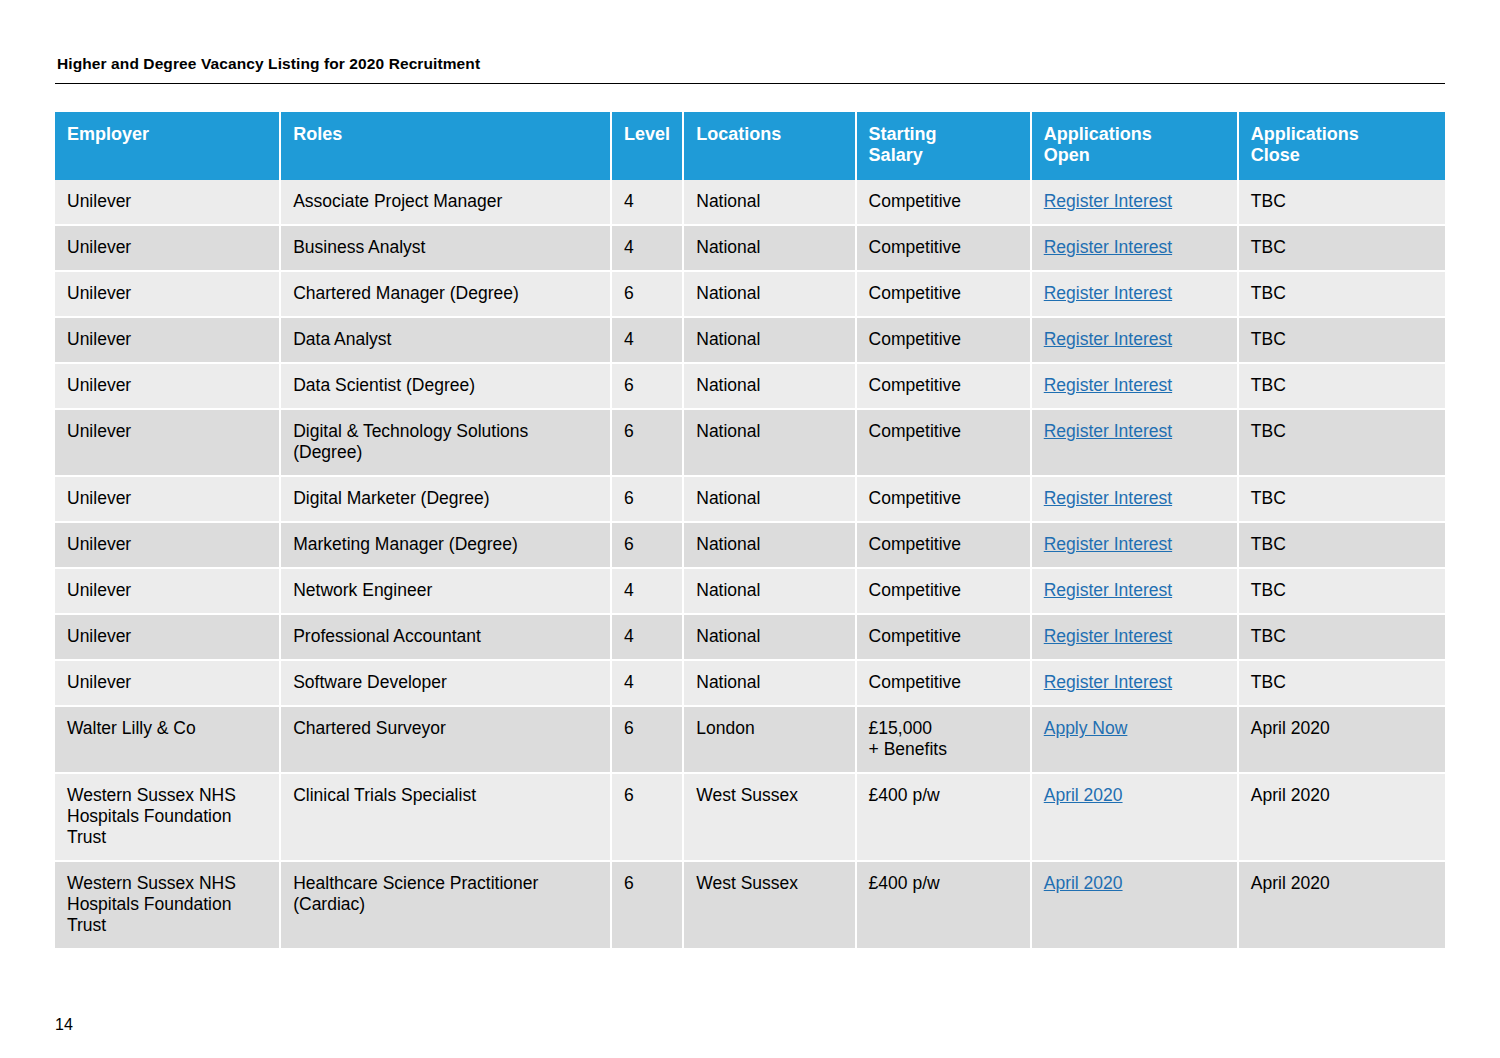Higher and Degree Vacancy Listing for 2020 Recruitment
| Employer | Roles | Level | Locations | Starting Salary | Applications Open | Applications Close |
| --- | --- | --- | --- | --- | --- | --- |
| Unilever | Associate Project Manager | 4 | National | Competitive | Register Interest | TBC |
| Unilever | Business Analyst | 4 | National | Competitive | Register Interest | TBC |
| Unilever | Chartered Manager (Degree) | 6 | National | Competitive | Register Interest | TBC |
| Unilever | Data Analyst | 4 | National | Competitive | Register Interest | TBC |
| Unilever | Data Scientist (Degree) | 6 | National | Competitive | Register Interest | TBC |
| Unilever | Digital & Technology Solutions (Degree) | 6 | National | Competitive | Register Interest | TBC |
| Unilever | Digital Marketer (Degree) | 6 | National | Competitive | Register Interest | TBC |
| Unilever | Marketing Manager (Degree) | 6 | National | Competitive | Register Interest | TBC |
| Unilever | Network Engineer | 4 | National | Competitive | Register Interest | TBC |
| Unilever | Professional Accountant | 4 | National | Competitive | Register Interest | TBC |
| Unilever | Software Developer | 4 | National | Competitive | Register Interest | TBC |
| Walter Lilly & Co | Chartered Surveyor | 6 | London | £15,000 + Benefits | Apply Now | April 2020 |
| Western Sussex NHS Hospitals Foundation Trust | Clinical Trials Specialist | 6 | West Sussex | £400 p/w | April 2020 | April 2020 |
| Western Sussex NHS Hospitals Foundation Trust | Healthcare Science Practitioner (Cardiac) | 6 | West Sussex | £400 p/w | April 2020 | April 2020 |
14